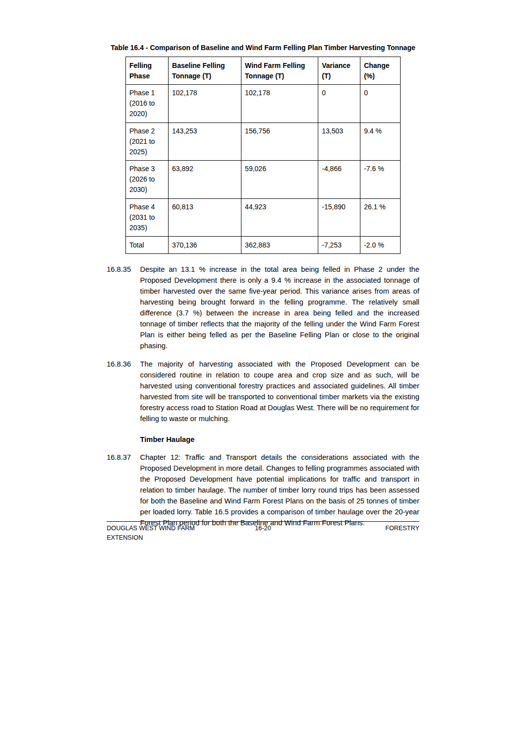Table 16.4 - Comparison of Baseline and Wind Farm Felling Plan Timber Harvesting Tonnage
| Felling Phase | Baseline Felling Tonnage (T) | Wind Farm Felling Tonnage (T) | Variance (T) | Change (%) |
| --- | --- | --- | --- | --- |
| Phase 1 (2016 to 2020) | 102,178 | 102,178 | 0 | 0 |
| Phase 2 (2021 to 2025) | 143,253 | 156,756 | 13,503 | 9.4 % |
| Phase 3 (2026 to 2030) | 63,892 | 59,026 | -4,866 | -7.6 % |
| Phase 4 (2031 to 2035) | 60,813 | 44,923 | -15,890 | 26.1 % |
| Total | 370,136 | 362,883 | -7,253 | -2.0 % |
16.8.35
Despite an 13.1 % increase in the total area being felled in Phase 2 under the Proposed Development there is only a 9.4 % increase in the associated tonnage of timber harvested over the same five-year period. This variance arises from areas of harvesting being brought forward in the felling programme. The relatively small difference (3.7 %) between the increase in area being felled and the increased tonnage of timber reflects that the majority of the felling under the Wind Farm Forest Plan is either being felled as per the Baseline Felling Plan or close to the original phasing.
16.8.36
The majority of harvesting associated with the Proposed Development can be considered routine in relation to coupe area and crop size and as such, will be harvested using conventional forestry practices and associated guidelines. All timber harvested from site will be transported to conventional timber markets via the existing forestry access road to Station Road at Douglas West. There will be no requirement for felling to waste or mulching.
Timber Haulage
16.8.37
Chapter 12: Traffic and Transport details the considerations associated with the Proposed Development in more detail. Changes to felling programmes associated with the Proposed Development have potential implications for traffic and transport in relation to timber haulage. The number of timber lorry round trips has been assessed for both the Baseline and Wind Farm Forest Plans on the basis of 25 tonnes of timber per loaded lorry. Table 16.5 provides a comparison of timber haulage over the 20-year Forest Plan period for both the Baseline and Wind Farm Forest Plans.
DOUGLAS WEST WIND FARM EXTENSION
16-20
FORESTRY